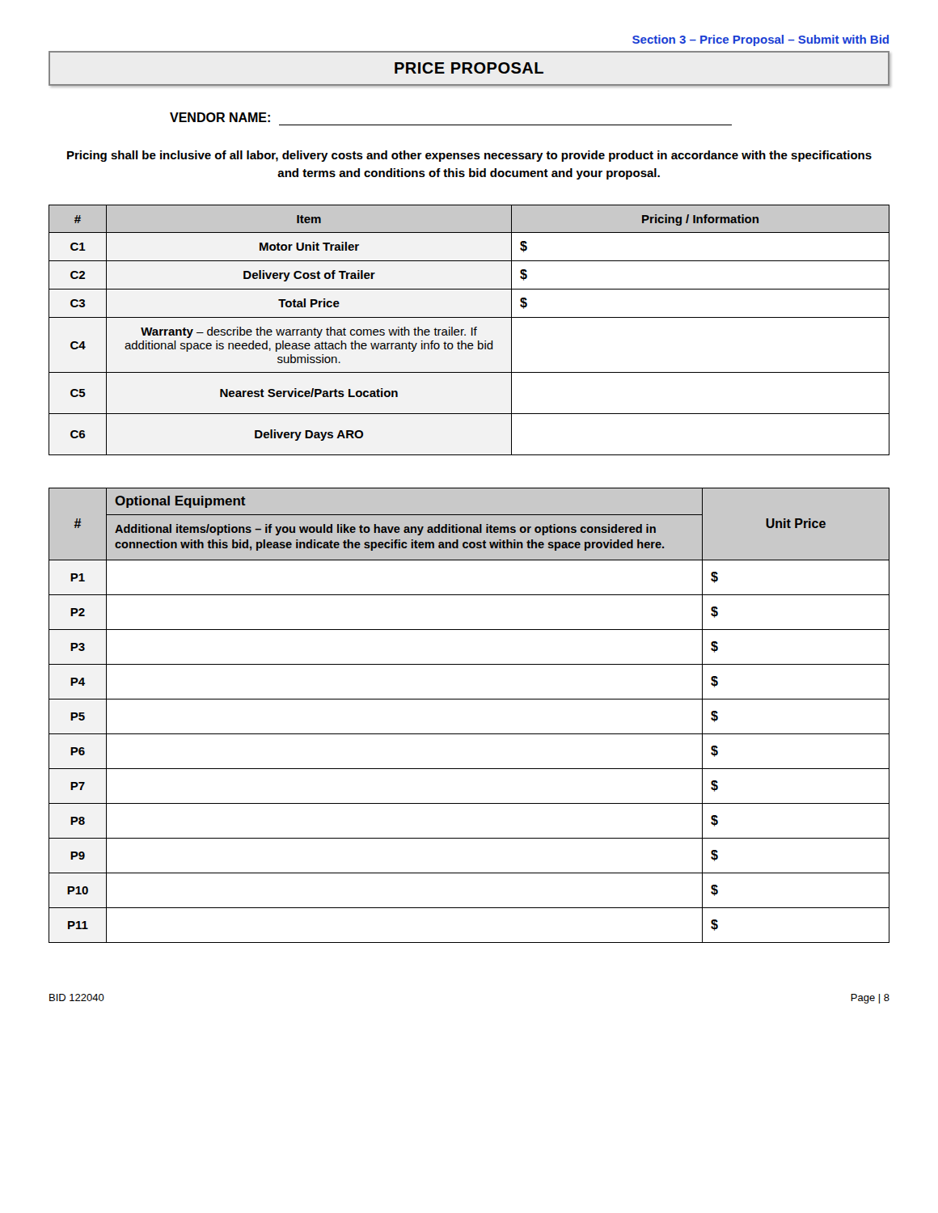Section 3 – Price Proposal – Submit with Bid
PRICE PROPOSAL
VENDOR NAME:
Pricing shall be inclusive of all labor, delivery costs and other expenses necessary to provide product in accordance with the specifications and terms and conditions of this bid document and your proposal.
| # | Item | Pricing / Information |
| --- | --- | --- |
| C1 | Motor Unit Trailer | $ |
| C2 | Delivery Cost of Trailer | $ |
| C3 | Total Price | $ |
| C4 | Warranty – describe the warranty that comes with the trailer. If additional space is needed, please attach the warranty info to the bid submission. | |
| C5 | Nearest Service/Parts Location | |
| C6 | Delivery Days ARO | |
| # | Optional Equipment | Unit Price |
| Additional items/options – if you would like to have any additional items or options considered in connection with this bid, please indicate the specific item and cost within the space provided here. |
| P1 | | $ |
| P2 | | $ |
| P3 | | $ |
| P4 | | $ |
| P5 | | $ |
| P6 | | $ |
| P7 | | $ |
| P8 | | $ |
| P9 | | $ |
| P10 | | $ |
| P11 | | $ |
BID 122040 Page | 8